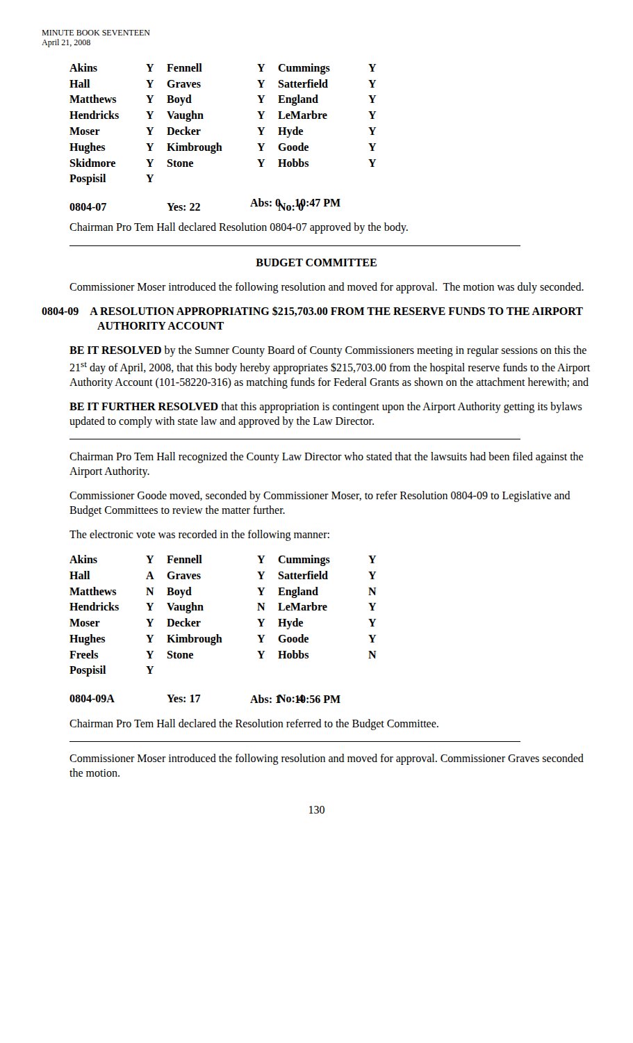MINUTE BOOK SEVENTEEN
April 21, 2008
| Akins | Y | Fennell | Y | Cummings | Y |
| Hall | Y | Graves | Y | Satterfield | Y |
| Matthews | Y | Boyd | Y | England | Y |
| Hendricks | Y | Vaughn | Y | LeMarbre | Y |
| Moser | Y | Decker | Y | Hyde | Y |
| Hughes | Y | Kimbrough | Y | Goode | Y |
| Skidmore | Y | Stone | Y | Hobbs | Y |
| Pospisil | Y | | | | |
| 0804-07 | | Yes: 22 | | No: 0 | |
Abs: 0 10:47 PM
Chairman Pro Tem Hall declared Resolution 0804-07 approved by the body.
BUDGET COMMITTEE
Commissioner Moser introduced the following resolution and moved for approval. The motion was duly seconded.
0804-09 A RESOLUTION APPROPRIATING $215,703.00 FROM THE RESERVE FUNDS TO THE AIRPORT AUTHORITY ACCOUNT
BE IT RESOLVED by the Sumner County Board of County Commissioners meeting in regular sessions on this the 21st day of April, 2008, that this body hereby appropriates $215,703.00 from the hospital reserve funds to the Airport Authority Account (101-58220-316) as matching funds for Federal Grants as shown on the attachment herewith; and
BE IT FURTHER RESOLVED that this appropriation is contingent upon the Airport Authority getting its bylaws updated to comply with state law and approved by the Law Director.
Chairman Pro Tem Hall recognized the County Law Director who stated that the lawsuits had been filed against the Airport Authority.
Commissioner Goode moved, seconded by Commissioner Moser, to refer Resolution 0804-09 to Legislative and Budget Committees to review the matter further.
The electronic vote was recorded in the following manner:
| Akins | Y | Fennell | Y | Cummings | Y |
| Hall | A | Graves | Y | Satterfield | Y |
| Matthews | N | Boyd | Y | England | N |
| Hendricks | Y | Vaughn | N | LeMarbre | Y |
| Moser | Y | Decker | Y | Hyde | Y |
| Hughes | Y | Kimbrough | Y | Goode | Y |
| Freels | Y | Stone | Y | Hobbs | N |
| Pospisil | Y | | | | |
| 0804-09A | | Yes: 17 | | No: 4 | |
Abs: 1 10:56 PM
Chairman Pro Tem Hall declared the Resolution referred to the Budget Committee.
Commissioner Moser introduced the following resolution and moved for approval. Commissioner Graves seconded the motion.
130